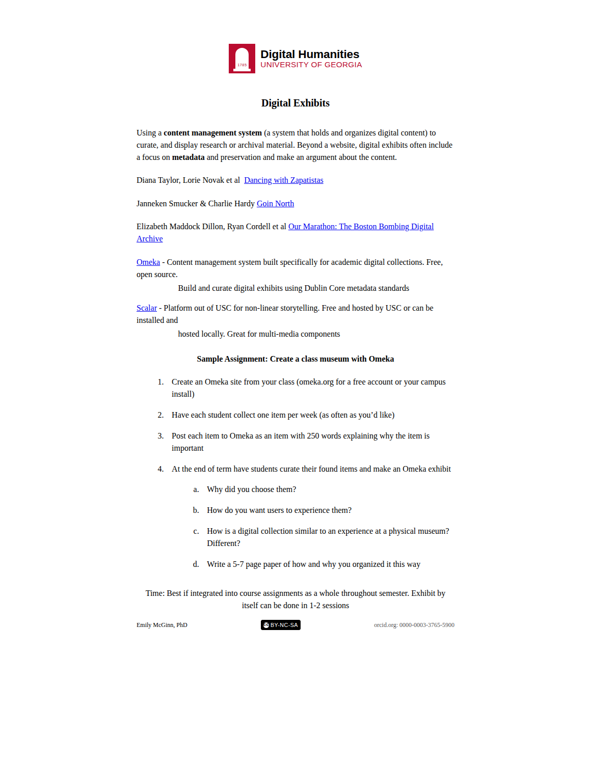1785
Digital Humanities
UNIVERSITY OF GEORGIA
Digital Exhibits
Using a content management system (a system that holds and organizes digital content) to curate, and display research or archival material. Beyond a website, digital exhibits often include a focus on metadata and preservation and make an argument about the content.
Diana Taylor, Lorie Novak et al Dancing with Zapatistas
Janneken Smucker & Charlie Hardy Goin North
Elizabeth Maddock Dillon, Ryan Cordell et al Our Marathon: The Boston Bombing Digital Archive
Omeka - Content management system built specifically for academic digital collections. Free, open source.
Build and curate digital exhibits using Dublin Core metadata standards
Scalar - Platform out of USC for non-linear storytelling. Free and hosted by USC or can be installed and
hosted locally. Great for multi-media components
Sample Assignment: Create a class museum with Omeka
Create an Omeka site from your class (omeka.org for a free account or your campus install)
Have each student collect one item per week (as often as you’d like)
Post each item to Omeka as an item with 250 words explaining why the item is important
At the end of term have students curate their found items and make an Omeka exhibit
Why did you choose them?
How do you want users to experience them?
How is a digital collection similar to an experience at a physical museum? Different?
Write a 5-7 page paper of how and why you organized it this way
Time: Best if integrated into course assignments as a whole throughout semester. Exhibit by itself can be done in 1-2 sessions
Emily McGinn, PhD
cc BY-NC-SA
orcid.org: 0000-0003-3765-5900